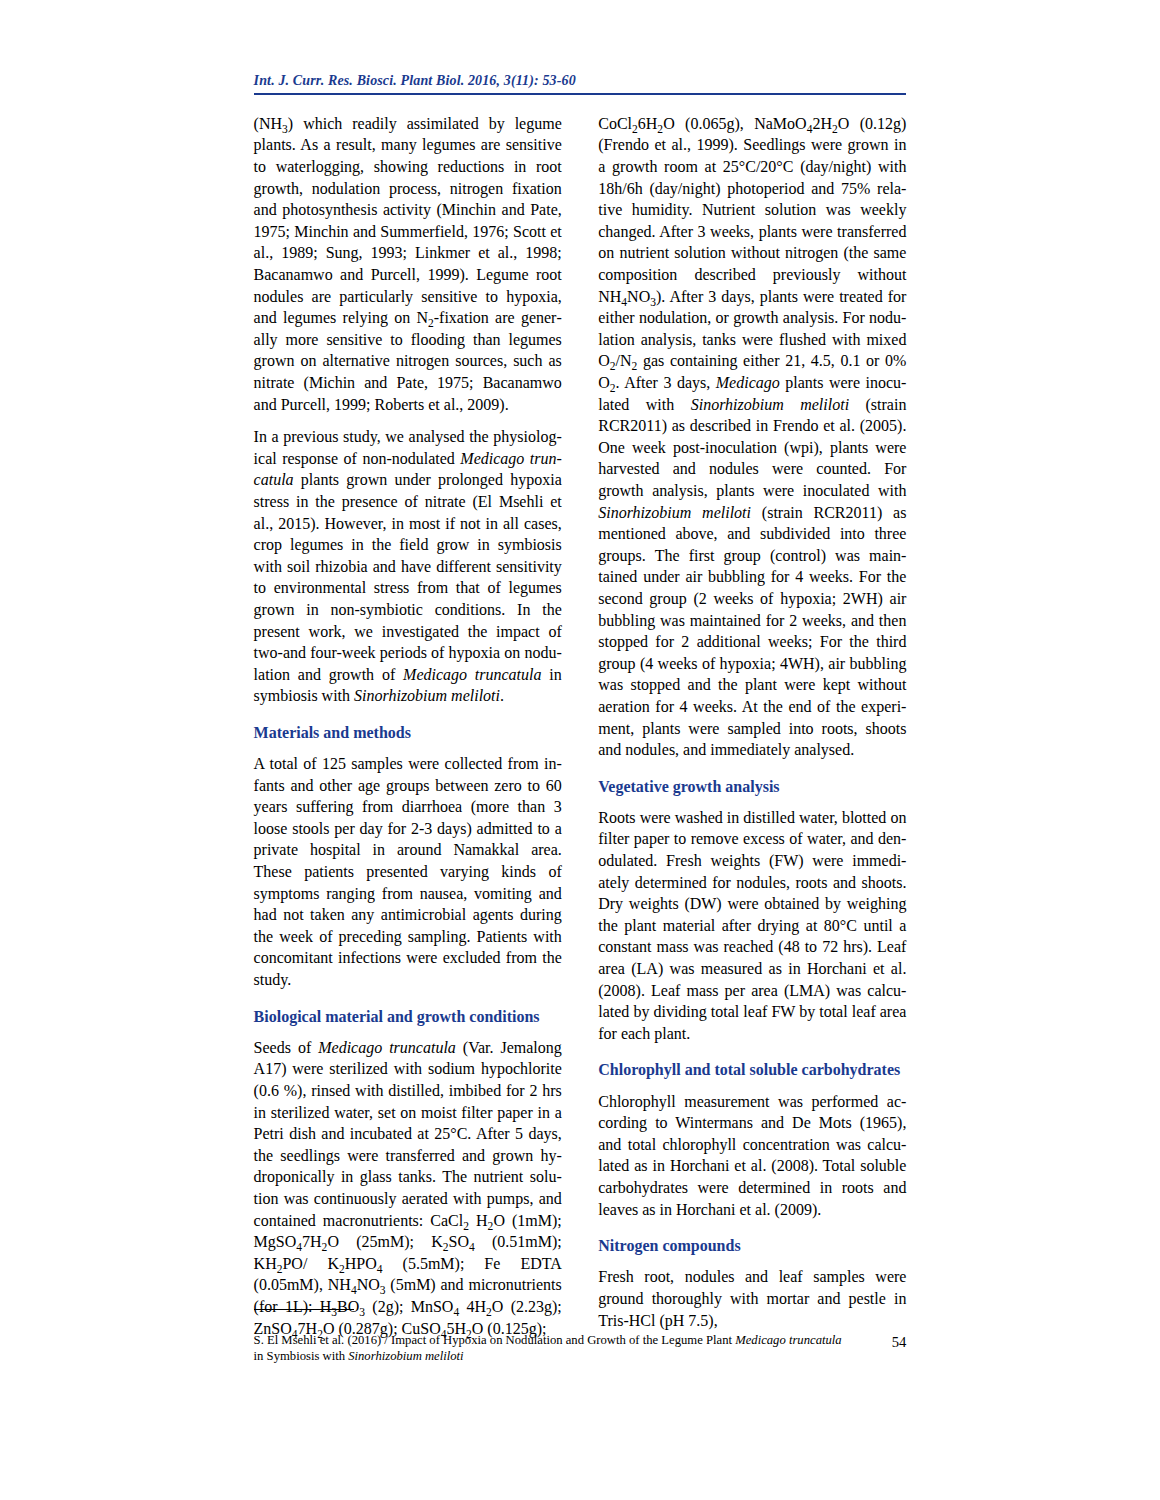Int. J. Curr. Res. Biosci. Plant Biol. 2016, 3(11): 53-60
(NH3) which readily assimilated by legume plants. As a result, many legumes are sensitive to waterlogging, showing reductions in root growth, nodulation process, nitrogen fixation and photosynthesis activity (Minchin and Pate, 1975; Minchin and Summerfield, 1976; Scott et al., 1989; Sung, 1993; Linkmer et al., 1998; Bacanamwo and Purcell, 1999). Legume root nodules are particularly sensitive to hypoxia, and legumes relying on N2-fixation are generally more sensitive to flooding than legumes grown on alternative nitrogen sources, such as nitrate (Michin and Pate, 1975; Bacanamwo and Purcell, 1999; Roberts et al., 2009).
In a previous study, we analysed the physiological response of non-nodulated Medicago truncatula plants grown under prolonged hypoxia stress in the presence of nitrate (El Msehli et al., 2015). However, in most if not in all cases, crop legumes in the field grow in symbiosis with soil rhizobia and have different sensitivity to environmental stress from that of legumes grown in non-symbiotic conditions. In the present work, we investigated the impact of two-and four-week periods of hypoxia on nodulation and growth of Medicago truncatula in symbiosis with Sinorhizobium meliloti.
Materials and methods
A total of 125 samples were collected from infants and other age groups between zero to 60 years suffering from diarrhoea (more than 3 loose stools per day for 2-3 days) admitted to a private hospital in around Namakkal area. These patients presented varying kinds of symptoms ranging from nausea, vomiting and had not taken any antimicrobial agents during the week of preceding sampling. Patients with concomitant infections were excluded from the study.
Biological material and growth conditions
Seeds of Medicago truncatula (Var. Jemalong A17) were sterilized with sodium hypochlorite (0.6 %), rinsed with distilled, imbibed for 2 hrs in sterilized water, set on moist filter paper in a Petri dish and incubated at 25°C. After 5 days, the seedlings were transferred and grown hydroponically in glass tanks. The nutrient solution was continuously aerated with pumps, and contained macronutrients: CaCl2 H2O (1mM); MgSO47H2O (25mM); K2SO4 (0.51mM); KH2PO/ K2HPO4 (5.5mM); Fe EDTA (0.05mM), NH4NO3 (5mM) and micronutrients (for 1L): H3BO3 (2g); MnSO4 4H2O (2.23g); ZnSO47H2O (0.287g); CuSO45H2O (0.125g);
CoCl26H2O (0.065g), NaMoO42H2O (0.12g) (Frendo et al., 1999). Seedlings were grown in a growth room at 25°C/20°C (day/night) with 18h/6h (day/night) photoperiod and 75% relative humidity. Nutrient solution was weekly changed. After 3 weeks, plants were transferred on nutrient solution without nitrogen (the same composition described previously without NH4NO3). After 3 days, plants were treated for either nodulation, or growth analysis. For nodulation analysis, tanks were flushed with mixed O2/N2 gas containing either 21, 4.5, 0.1 or 0% O2. After 3 days, Medicago plants were inoculated with Sinorhizobium meliloti (strain RCR2011) as described in Frendo et al. (2005). One week post-inoculation (wpi), plants were harvested and nodules were counted. For growth analysis, plants were inoculated with Sinorhizobium meliloti (strain RCR2011) as mentioned above, and subdivided into three groups. The first group (control) was maintained under air bubbling for 4 weeks. For the second group (2 weeks of hypoxia; 2WH) air bubbling was maintained for 2 weeks, and then stopped for 2 additional weeks; For the third group (4 weeks of hypoxia; 4WH), air bubbling was stopped and the plant were kept without aeration for 4 weeks. At the end of the experiment, plants were sampled into roots, shoots and nodules, and immediately analysed.
Vegetative growth analysis
Roots were washed in distilled water, blotted on filter paper to remove excess of water, and denodulated. Fresh weights (FW) were immediately determined for nodules, roots and shoots. Dry weights (DW) were obtained by weighing the plant material after drying at 80°C until a constant mass was reached (48 to 72 hrs). Leaf area (LA) was measured as in Horchani et al. (2008). Leaf mass per area (LMA) was calculated by dividing total leaf FW by total leaf area for each plant.
Chlorophyll and total soluble carbohydrates
Chlorophyll measurement was performed according to Wintermans and De Mots (1965), and total chlorophyll concentration was calculated as in Horchani et al. (2008). Total soluble carbohydrates were determined in roots and leaves as in Horchani et al. (2009).
Nitrogen compounds
Fresh root, nodules and leaf samples were ground thoroughly with mortar and pestle in Tris-HCl (pH 7.5),
S. El Msehli et al. (2016) / Impact of Hypoxia on Nodulation and Growth of the Legume Plant Medicago truncatula in Symbiosis with Sinorhizobium meliloti
54